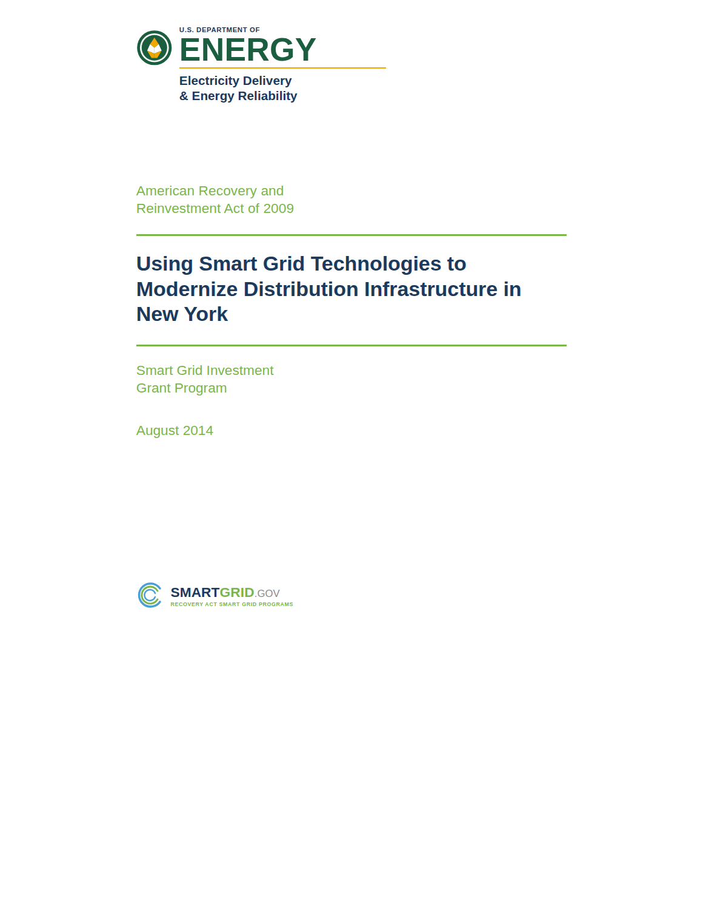U.S. DEPARTMENT OF
ENERGY
Electricity Delivery
& Energy Reliability
American Recovery and
Reinvestment Act of 2009
Using Smart Grid Technologies to Modernize Distribution Infrastructure in New York
Smart Grid Investment
Grant Program
August 2014
SMART GRID.GOV
RECOVERY ACT SMART GRID PROGRAMS